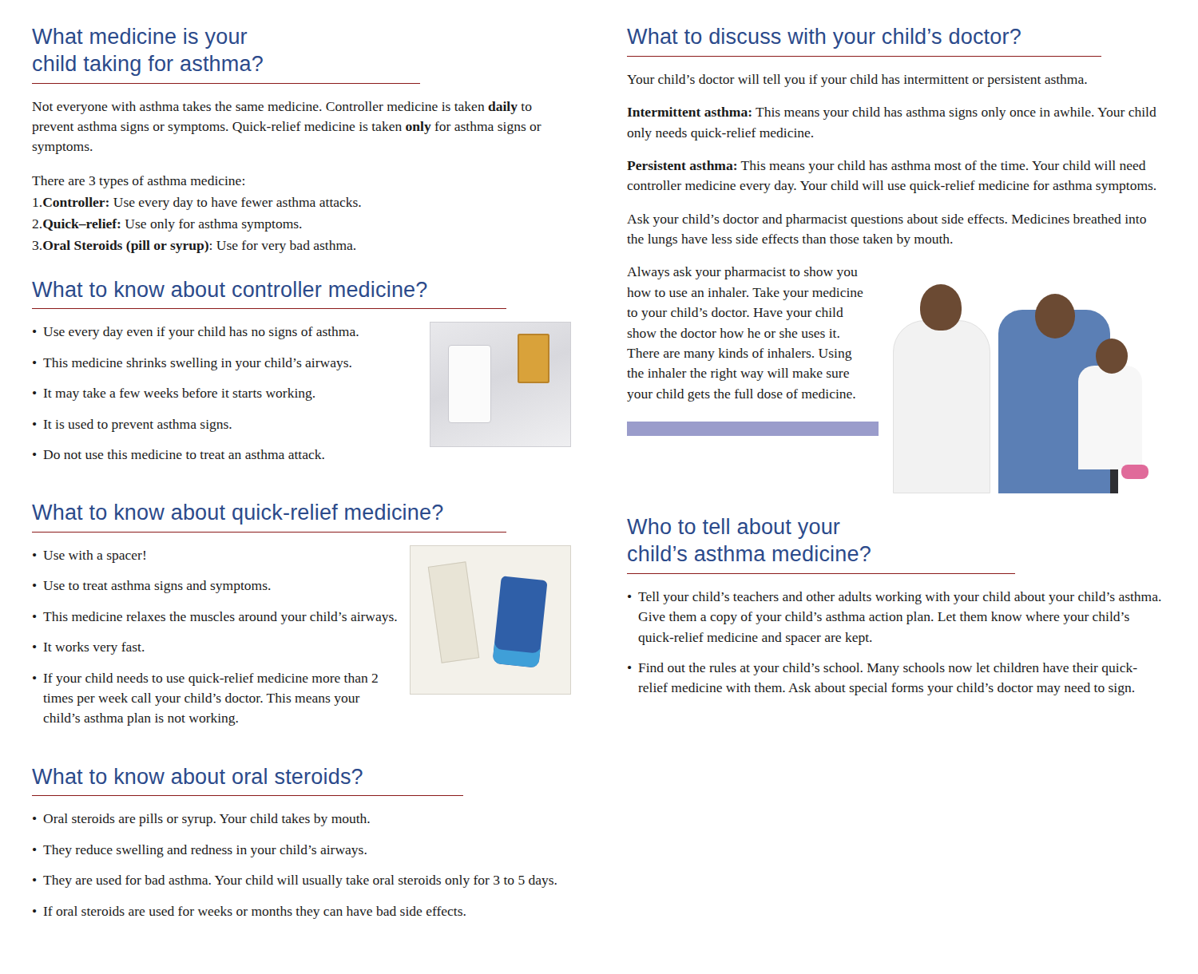What medicine is your
child taking for asthma?
Not everyone with asthma takes the same medicine. Controller medicine is taken daily to prevent asthma signs or symptoms. Quick-relief medicine is taken only for asthma signs or symptoms.
There are 3 types of asthma medicine:
1.Controller: Use every day to have fewer asthma attacks.
2.Quick–relief: Use only for asthma symptoms.
3.Oral Steroids (pill or syrup): Use for very bad asthma.
What to know about controller medicine?
Use every day even if your child has no signs of asthma.
This medicine shrinks swelling in your child’s airways.
It may take a few weeks before it starts working.
It is used to prevent asthma signs.
Do not use this medicine to treat an asthma attack.
What to know about quick-relief medicine?
Use with a spacer!
Use to treat asthma signs and symptoms.
This medicine relaxes the muscles around your child’s airways.
It works very fast.
If your child needs to use quick-relief medicine more than 2 times per week call your child’s doctor. This means your child’s asthma plan is not working.
What to know about oral steroids?
Oral steroids are pills or syrup. Your child takes by mouth.
They reduce swelling and redness in your child’s airways.
They are used for bad asthma. Your child will usually take oral steroids only for 3 to 5 days.
If oral steroids are used for weeks or months they can have bad side effects.
What to discuss with your child’s doctor?
Your child’s doctor will tell you if your child has intermittent or persistent asthma.
Intermittent asthma: This means your child has asthma signs only once in awhile. Your child only needs quick-relief medicine.
Persistent asthma: This means your child has asthma most of the time. Your child will need controller medicine every day. Your child will use quick-relief medicine for asthma symptoms.
Ask your child’s doctor and pharmacist questions about side effects. Medicines breathed into the lungs have less side effects than those taken by mouth.
Always ask your pharmacist to show you how to use an inhaler. Take your medicine to your child’s doctor. Have your child show the doctor how he or she uses it. There are many kinds of inhalers. Using the inhaler the right way will make sure your child gets the full dose of medicine.
Who to tell about your
child’s asthma medicine?
Tell your child’s teachers and other adults working with your child about your child’s asthma. Give them a copy of your child’s asthma action plan. Let them know where your child’s quick-relief medicine and spacer are kept.
Find out the rules at your child’s school. Many schools now let children have their quick-relief medicine with them. Ask about special forms your child’s doctor may need to sign.